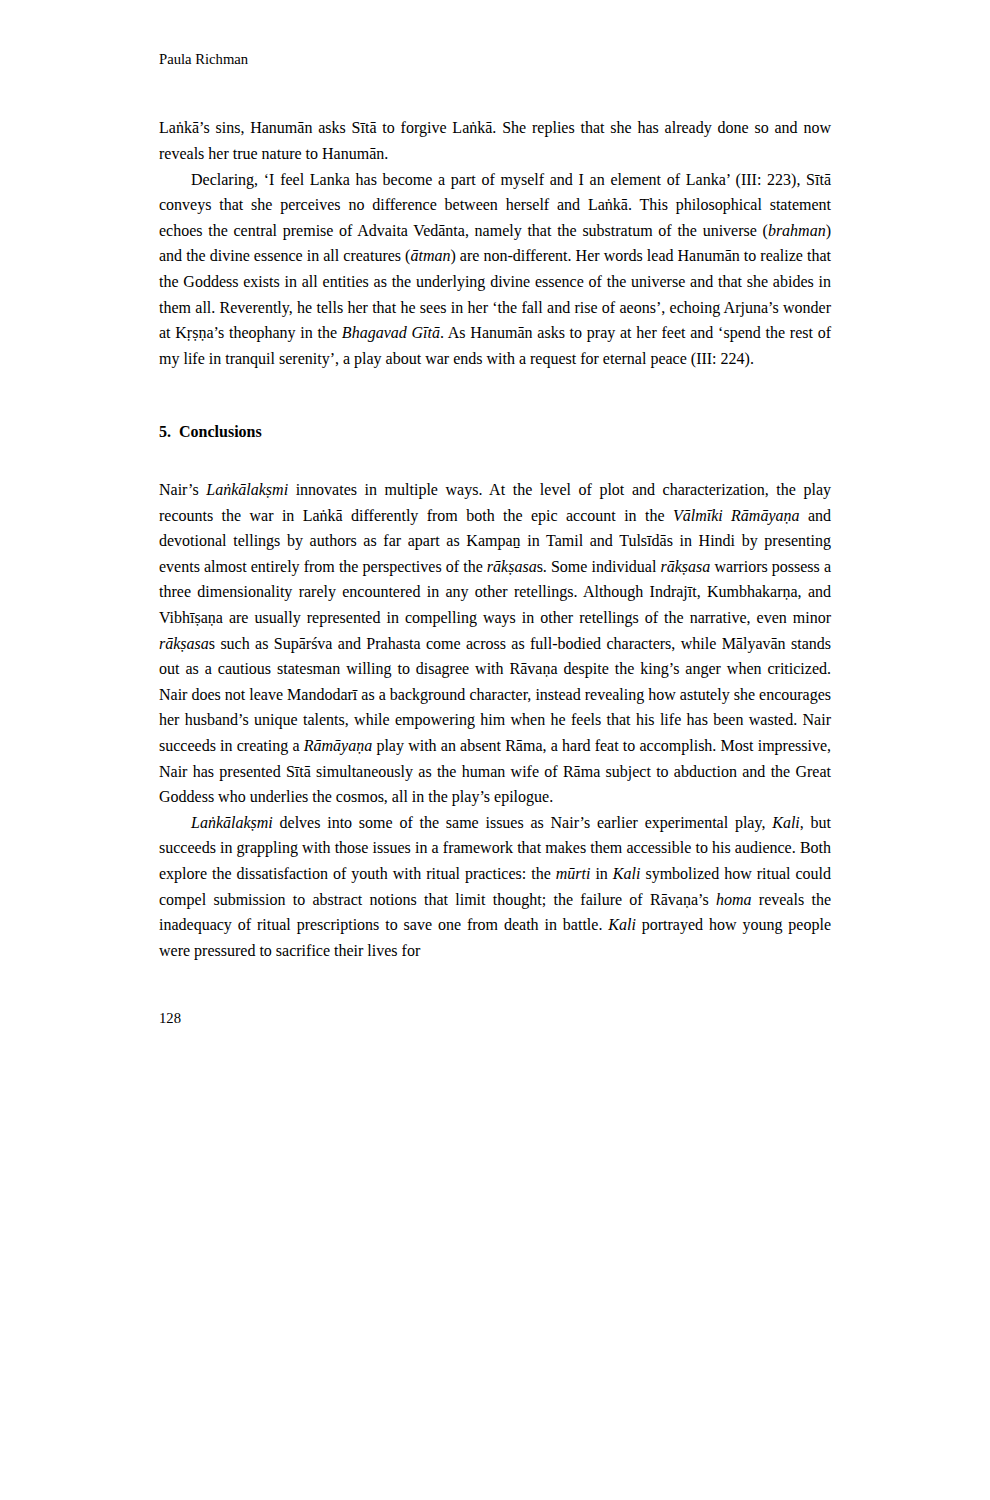Paula Richman
Laṅkā’s sins, Hanumān asks Sītā to forgive Laṅkā. She replies that she has already done so and now reveals her true nature to Hanumān.
Declaring, ‘I feel Lanka has become a part of myself and I an element of Lanka’ (III: 223), Sītā conveys that she perceives no difference between herself and Laṅkā. This philosophical statement echoes the central premise of Advaita Vedānta, namely that the substratum of the universe (brahman) and the divine essence in all creatures (ātman) are non-different. Her words lead Hanumān to realize that the Goddess exists in all entities as the underlying divine essence of the universe and that she abides in them all. Reverently, he tells her that he sees in her ‘the fall and rise of aeons’, echoing Arjuna’s wonder at Kṛṣṇa’s theophany in the Bhagavad Gītā. As Hanumān asks to pray at her feet and ‘spend the rest of my life in tranquil serenity’, a play about war ends with a request for eternal peace (III: 224).
5. Conclusions
Nair’s Laṅkālakṣmi innovates in multiple ways. At the level of plot and characterization, the play recounts the war in Laṅkā differently from both the epic account in the Vālmīki Rāmāyaṇa and devotional tellings by authors as far apart as Kampaṉ in Tamil and Tulsīdās in Hindi by presenting events almost entirely from the perspectives of the rākṣasas. Some individual rākṣasa warriors possess a three dimensionality rarely encountered in any other retellings. Although Indrajīt, Kumbhakarṇa, and Vibhīṣaṇa are usually represented in compelling ways in other retellings of the narrative, even minor rākṣasas such as Supārśva and Prahasta come across as full-bodied characters, while Mālyavān stands out as a cautious statesman willing to disagree with Rāvaṇa despite the king’s anger when criticized. Nair does not leave Mandodarī as a background character, instead revealing how astutely she encourages her husband’s unique talents, while empowering him when he feels that his life has been wasted. Nair succeeds in creating a Rāmāyaṇa play with an absent Rāma, a hard feat to accomplish. Most impressive, Nair has presented Sītā simultaneously as the human wife of Rāma subject to abduction and the Great Goddess who underlies the cosmos, all in the play’s epilogue.
Laṅkālakṣmi delves into some of the same issues as Nair’s earlier experimental play, Kali, but succeeds in grappling with those issues in a framework that makes them accessible to his audience. Both explore the dissatisfaction of youth with ritual practices: the mūrti in Kali symbolized how ritual could compel submission to abstract notions that limit thought; the failure of Rāvaṇa’s homa reveals the inadequacy of ritual prescriptions to save one from death in battle. Kali portrayed how young people were pressured to sacrifice their lives for
128